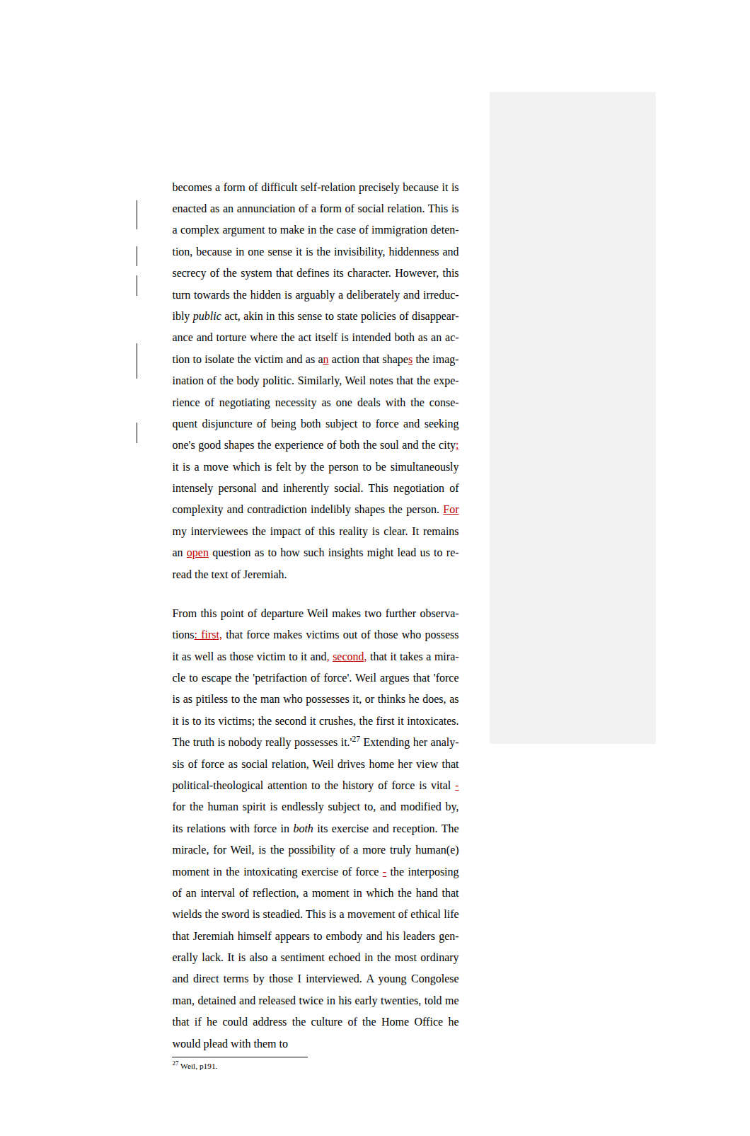becomes a form of difficult self-relation precisely because it is enacted as an annunciation of a form of social relation. This is a complex argument to make in the case of immigration detention, because in one sense it is the invisibility, hiddenness and secrecy of the system that defines its character. However, this turn towards the hidden is arguably a deliberately and irreducibly public act, akin in this sense to state policies of disappearance and torture where the act itself is intended both as an action to isolate the victim and as an action that shapes the imagination of the body politic. Similarly, Weil notes that the experience of negotiating necessity as one deals with the consequent disjuncture of being both subject to force and seeking one's good shapes the experience of both the soul and the city; it is a move which is felt by the person to be simultaneously intensely personal and inherently social. This negotiation of complexity and contradiction indelibly shapes the person. For my interviewees the impact of this reality is clear. It remains an open question as to how such insights might lead us to re-read the text of Jeremiah.
From this point of departure Weil makes two further observations: first, that force makes victims out of those who possess it as well as those victim to it and, second, that it takes a miracle to escape the 'petrifaction of force'. Weil argues that 'force is as pitiless to the man who possesses it, or thinks he does, as it is to its victims; the second it crushes, the first it intoxicates. The truth is nobody really possesses it.'27 Extending her analysis of force as social relation, Weil drives home her view that political-theological attention to the history of force is vital - for the human spirit is endlessly subject to, and modified by, its relations with force in both its exercise and reception. The miracle, for Weil, is the possibility of a more truly human(e) moment in the intoxicating exercise of force - the interposing of an interval of reflection, a moment in which the hand that wields the sword is steadied. This is a movement of ethical life that Jeremiah himself appears to embody and his leaders generally lack. It is also a sentiment echoed in the most ordinary and direct terms by those I interviewed. A young Congolese man, detained and released twice in his early twenties, told me that if he could address the culture of the Home Office he would plead with them to
27 Weil, p191.